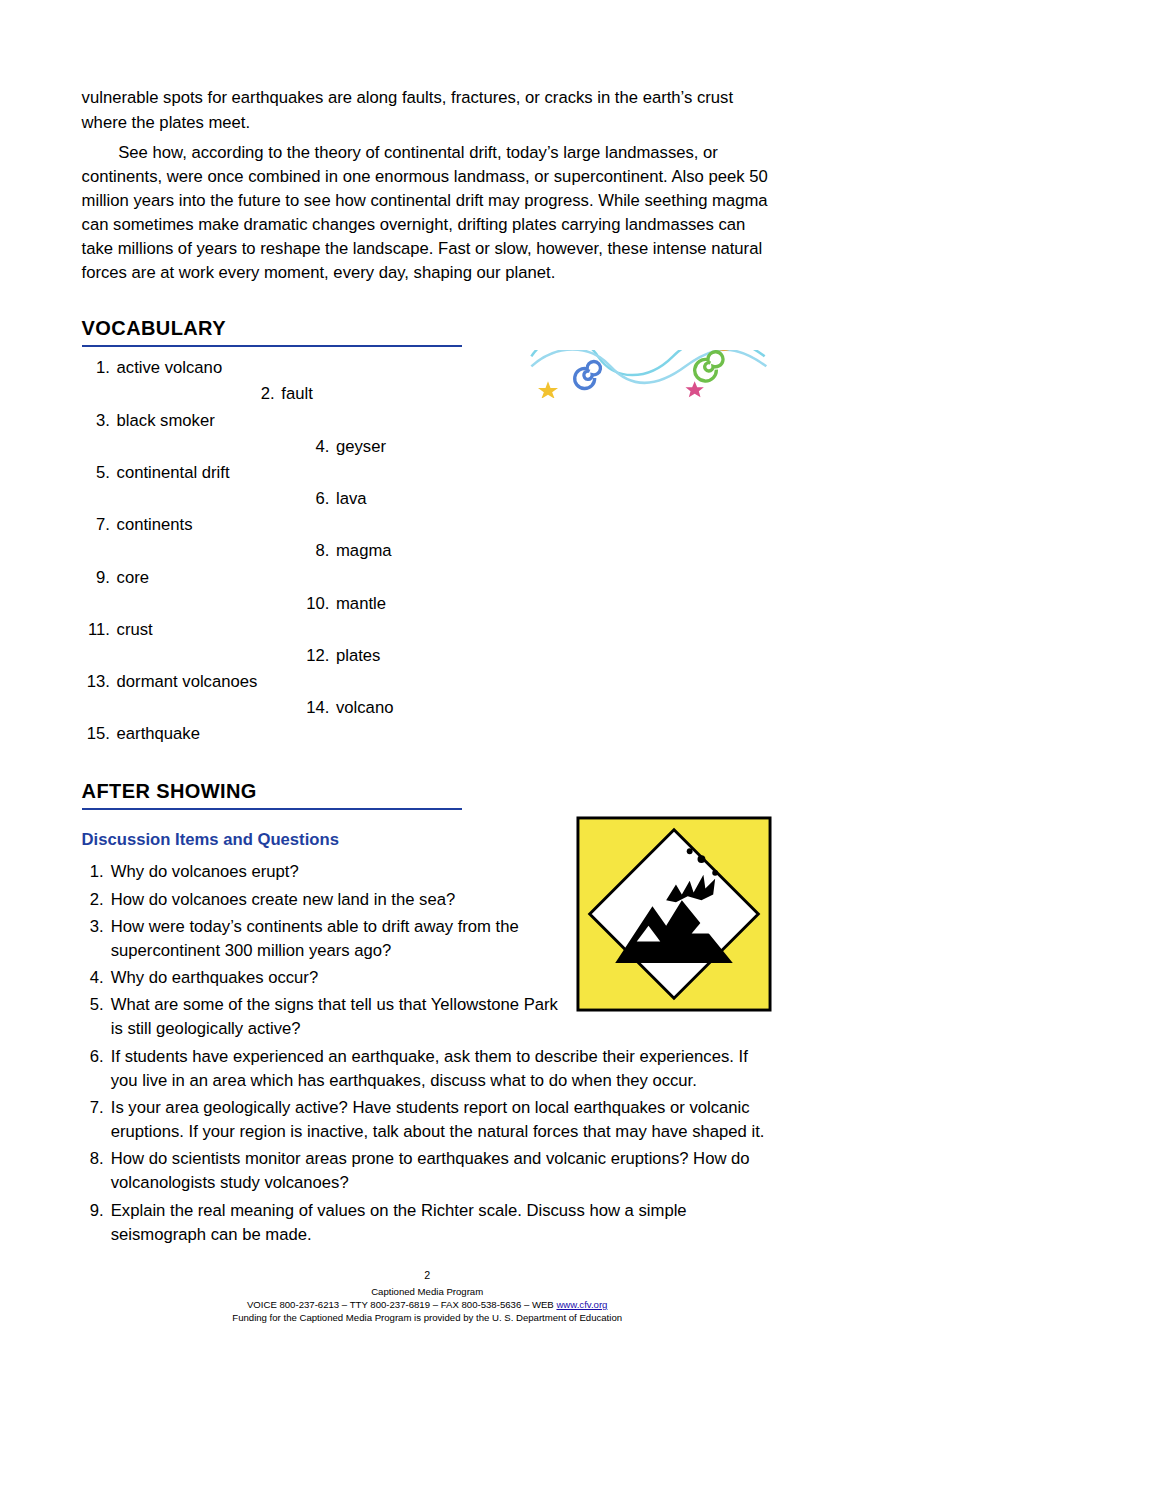vulnerable spots for earthquakes are along faults, fractures, or cracks in the earth’s crust where the plates meet.
See how, according to the theory of continental drift, today’s large landmasses, or continents, were once combined in one enormous landmass, or supercontinent. Also peek 50 million years into the future to see how continental drift may progress. While seething magma can sometimes make dramatic changes overnight, drifting plates carrying landmasses can take millions of years to reshape the landscape. Fast or slow, however, these intense natural forces are at work every moment, every day, shaping our planet.
VOCABULARY
Decorative swirls and stars
active volcano
fault
black smoker
geyser
continental drift
lava
continents
magma
core
mantle
crust
plates
dormant volcanoes
volcano
earthquake
AFTER SHOWING
Volcano hazard sign
Discussion Items and Questions
Why do volcanoes erupt?
How do volcanoes create new land in the sea?
How were today’s continents able to drift away from the supercontinent 300 million years ago?
Why do earthquakes occur?
What are some of the signs that tell us that Yellowstone Park is still geologically active?
If students have experienced an earthquake, ask them to describe their experiences. If you live in an area which has earthquakes, discuss what to do when they occur.
Is your area geologically active? Have students report on local earthquakes or volcanic eruptions. If your region is inactive, talk about the natural forces that may have shaped it.
How do scientists monitor areas prone to earthquakes and volcanic eruptions? How do volcanologists study volcanoes?
Explain the real meaning of values on the Richter scale. Discuss how a simple seismograph can be made.
2
Captioned Media Program
VOICE 800-237-6213 – TTY 800-237-6819 – FAX 800-538-5636 – WEB www.cfv.org
Funding for the Captioned Media Program is provided by the U. S. Department of Education